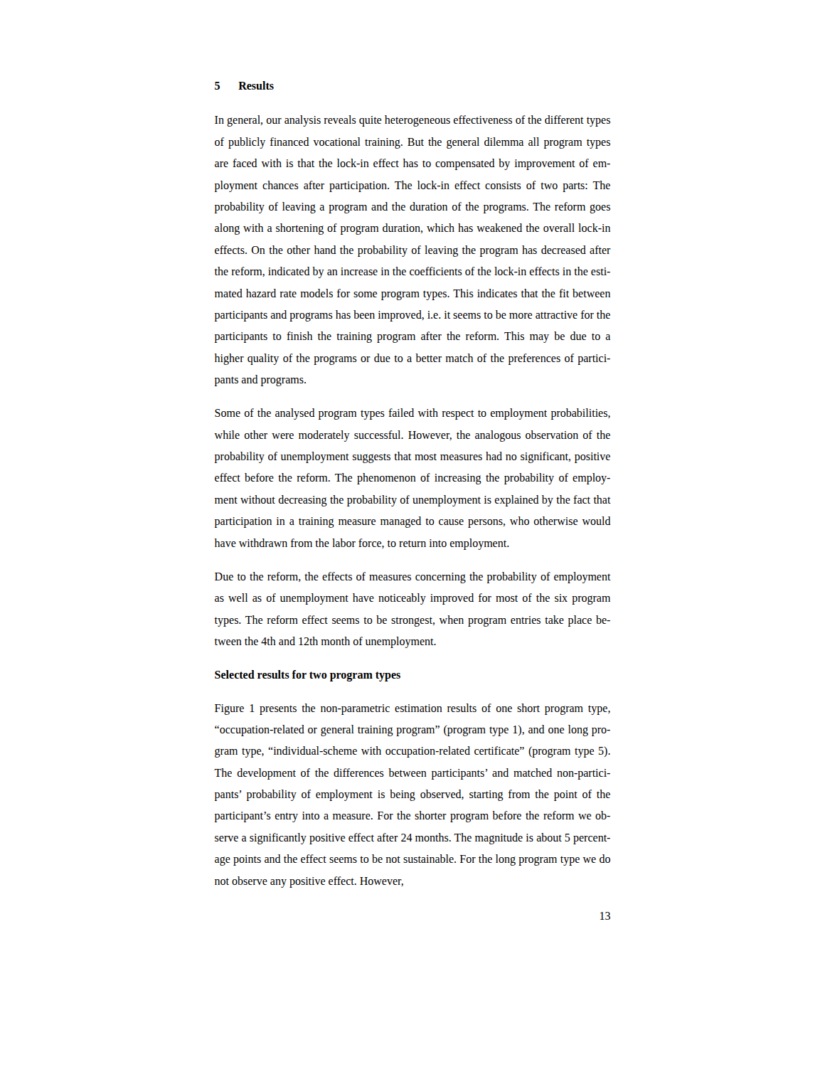5 Results
In general, our analysis reveals quite heterogeneous effectiveness of the different types of publicly financed vocational training. But the general dilemma all program types are faced with is that the lock-in effect has to compensated by improvement of employment chances after participation. The lock-in effect consists of two parts: The probability of leaving a program and the duration of the programs. The reform goes along with a shortening of program duration, which has weakened the overall lock-in effects. On the other hand the probability of leaving the program has decreased after the reform, indicated by an increase in the coefficients of the lock-in effects in the estimated hazard rate models for some program types. This indicates that the fit between participants and programs has been improved, i.e. it seems to be more attractive for the participants to finish the training program after the reform. This may be due to a higher quality of the programs or due to a better match of the preferences of participants and programs.
Some of the analysed program types failed with respect to employment probabilities, while other were moderately successful. However, the analogous observation of the probability of unemployment suggests that most measures had no significant, positive effect before the reform. The phenomenon of increasing the probability of employment without decreasing the probability of unemployment is explained by the fact that participation in a training measure managed to cause persons, who otherwise would have withdrawn from the labor force, to return into employment.
Due to the reform, the effects of measures concerning the probability of employment as well as of unemployment have noticeably improved for most of the six program types. The reform effect seems to be strongest, when program entries take place between the 4th and 12th month of unemployment.
Selected results for two program types
Figure 1 presents the non-parametric estimation results of one short program type, “occupation-related or general training program” (program type 1), and one long program type, “individual-scheme with occupation-related certificate” (program type 5). The development of the differences between participants’ and matched non-participants’ probability of employment is being observed, starting from the point of the participant’s entry into a measure. For the shorter program before the reform we observe a significantly positive effect after 24 months. The magnitude is about 5 percentage points and the effect seems to be not sustainable. For the long program type we do not observe any positive effect. However,
13